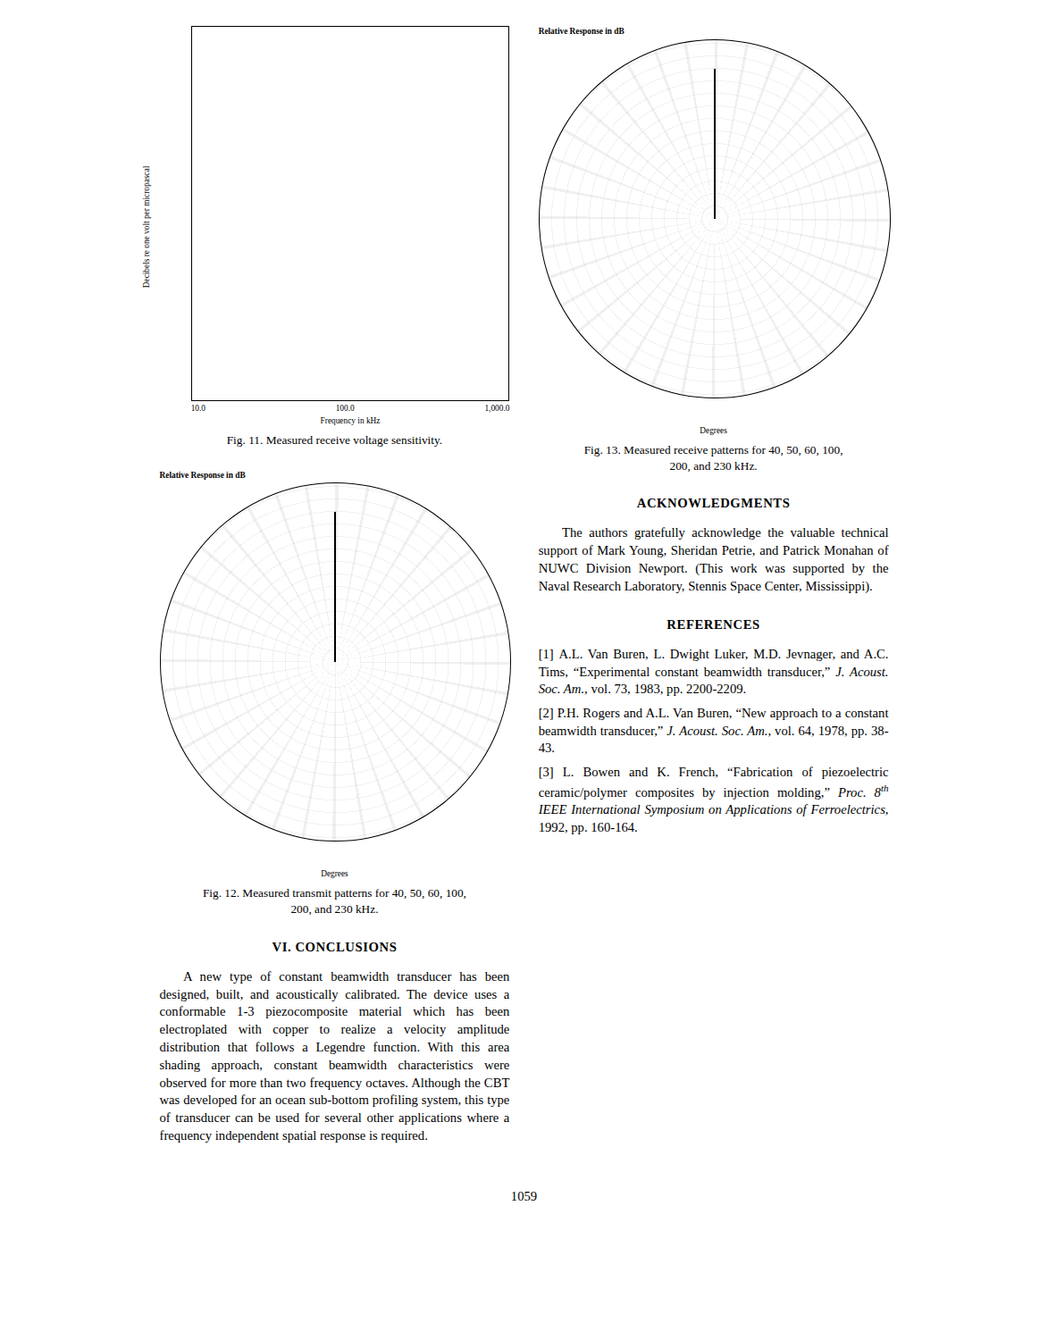Decibels re one volt per micropascal
10.0100.01,000.0
Frequency in kHz
Fig. 11. Measured receive voltage sensitivity.
Relative Response in dB
Degrees
Fig. 12. Measured transmit patterns for 40, 50, 60, 100,
200, and 230 kHz.
VI. CONCLUSIONS
A new type of constant beamwidth transducer has been designed, built, and acoustically calibrated. The device uses a conformable 1-3 piezocomposite material which has been electroplated with copper to realize a velocity amplitude distribution that follows a Legendre function. With this area shading approach, constant beamwidth characteristics were observed for more than two frequency octaves. Although the CBT was developed for an ocean sub-bottom profiling system, this type of transducer can be used for several other applications where a frequency independent spatial response is required.
Relative Response in dB
Degrees
Fig. 13. Measured receive patterns for 40, 50, 60, 100,
200, and 230 kHz.
ACKNOWLEDGMENTS
The authors gratefully acknowledge the valuable technical support of Mark Young, Sheridan Petrie, and Patrick Monahan of NUWC Division Newport. (This work was supported by the Naval Research Laboratory, Stennis Space Center, Mississippi).
REFERENCES
[1] A.L. Van Buren, L. Dwight Luker, M.D. Jevnager, and A.C. Tims, “Experimental constant beamwidth transducer,” J. Acoust. Soc. Am., vol. 73, 1983, pp. 2200-2209.
[2] P.H. Rogers and A.L. Van Buren, “New approach to a constant beamwidth transducer,” J. Acoust. Soc. Am., vol. 64, 1978, pp. 38-43.
[3] L. Bowen and K. French, “Fabrication of piezoelectric ceramic/polymer composites by injection molding,” Proc. 8th IEEE International Symposium on Applications of Ferroelectrics, 1992, pp. 160-164.
1059